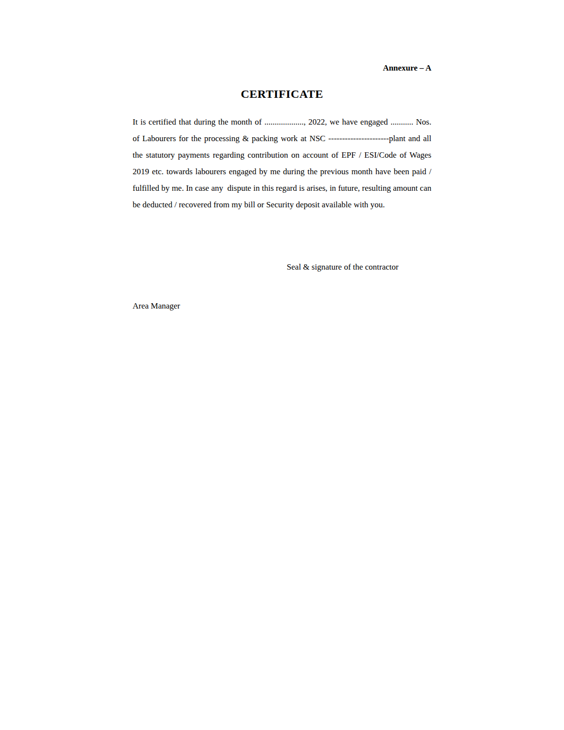Annexure – A
CERTIFICATE
It is certified that during the month of ..................., 2022, we have engaged ........... Nos. of Labourers for the processing & packing work at NSC ----------------------plant and all the statutory payments regarding contribution on account of EPF / ESI/Code of Wages 2019 etc. towards labourers engaged by me during the previous month have been paid / fulfilled by me. In case any dispute in this regard is arises, in future, resulting amount can be deducted / recovered from my bill or Security deposit available with you.
Seal & signature of the contractor
Area Manager